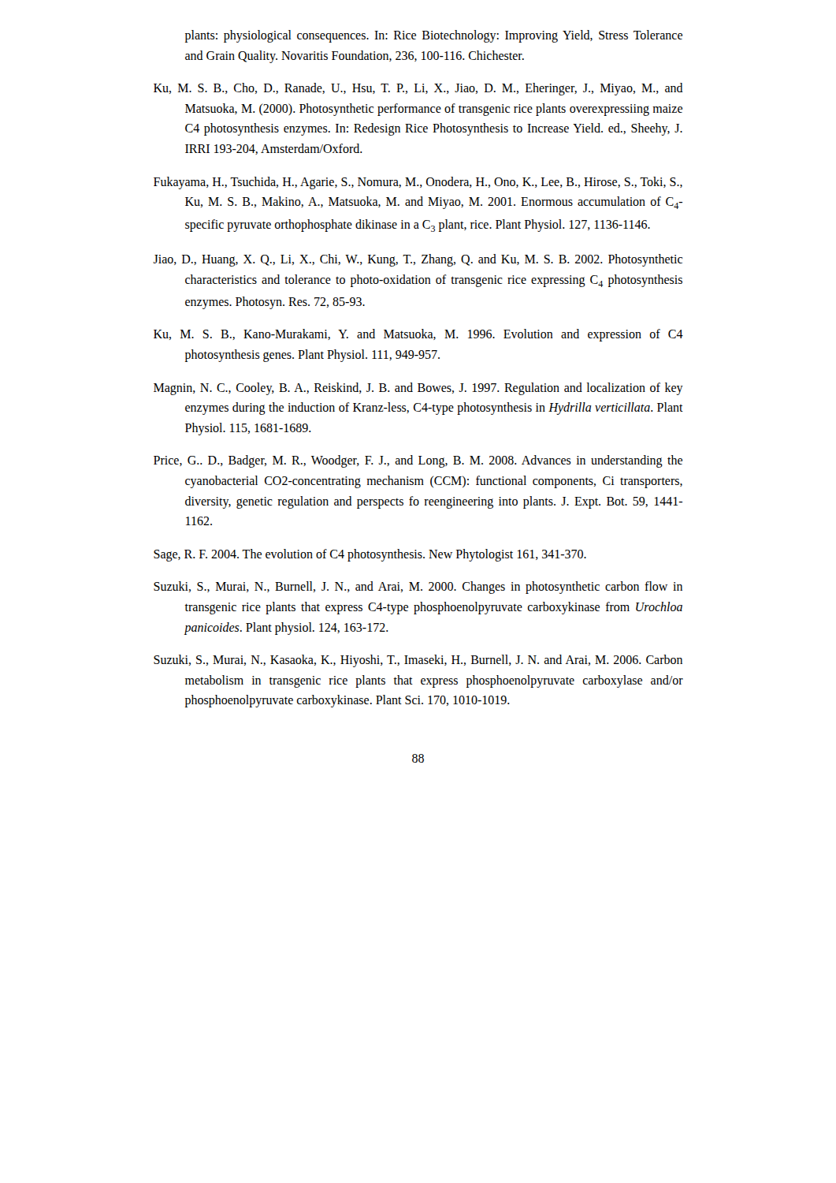plants: physiological consequences. In: Rice Biotechnology: Improving Yield, Stress Tolerance and Grain Quality. Novaritis Foundation, 236, 100-116. Chichester.
Ku, M. S. B., Cho, D., Ranade, U., Hsu, T. P., Li, X., Jiao, D. M., Eheringer, J., Miyao, M., and Matsuoka, M. (2000). Photosynthetic performance of transgenic rice plants overexpressiing maize C4 photosynthesis enzymes. In: Redesign Rice Photosynthesis to Increase Yield. ed., Sheehy, J. IRRI 193-204, Amsterdam/Oxford.
Fukayama, H., Tsuchida, H., Agarie, S., Nomura, M., Onodera, H., Ono, K., Lee, B., Hirose, S., Toki, S., Ku, M. S. B., Makino, A., Matsuoka, M. and Miyao, M. 2001. Enormous accumulation of C4-specific pyruvate orthophosphate dikinase in a C3 plant, rice. Plant Physiol. 127, 1136-1146.
Jiao, D., Huang, X. Q., Li, X., Chi, W., Kung, T., Zhang, Q. and Ku, M. S. B. 2002. Photosynthetic characteristics and tolerance to photo-oxidation of transgenic rice expressing C4 photosynthesis enzymes. Photosyn. Res. 72, 85-93.
Ku, M. S. B., Kano-Murakami, Y. and Matsuoka, M. 1996. Evolution and expression of C4 photosynthesis genes. Plant Physiol. 111, 949-957.
Magnin, N. C., Cooley, B. A., Reiskind, J. B. and Bowes, J. 1997. Regulation and localization of key enzymes during the induction of Kranz-less, C4-type photosynthesis in Hydrilla verticillata. Plant Physiol. 115, 1681-1689.
Price, G.. D., Badger, M. R., Woodger, F. J., and Long, B. M. 2008. Advances in understanding the cyanobacterial CO2-concentrating mechanism (CCM): functional components, Ci transporters, diversity, genetic regulation and perspects fo reengineering into plants. J. Expt. Bot. 59, 1441-1162.
Sage, R. F. 2004. The evolution of C4 photosynthesis. New Phytologist 161, 341-370.
Suzuki, S., Murai, N., Burnell, J. N., and Arai, M. 2000. Changes in photosynthetic carbon flow in transgenic rice plants that express C4-type phosphoenolpyruvate carboxykinase from Urochloa panicoides. Plant physiol. 124, 163-172.
Suzuki, S., Murai, N., Kasaoka, K., Hiyoshi, T., Imaseki, H., Burnell, J. N. and Arai, M. 2006. Carbon metabolism in transgenic rice plants that express phosphoenolpyruvate carboxylase and/or phosphoenolpyruvate carboxykinase. Plant Sci. 170, 1010-1019.
88